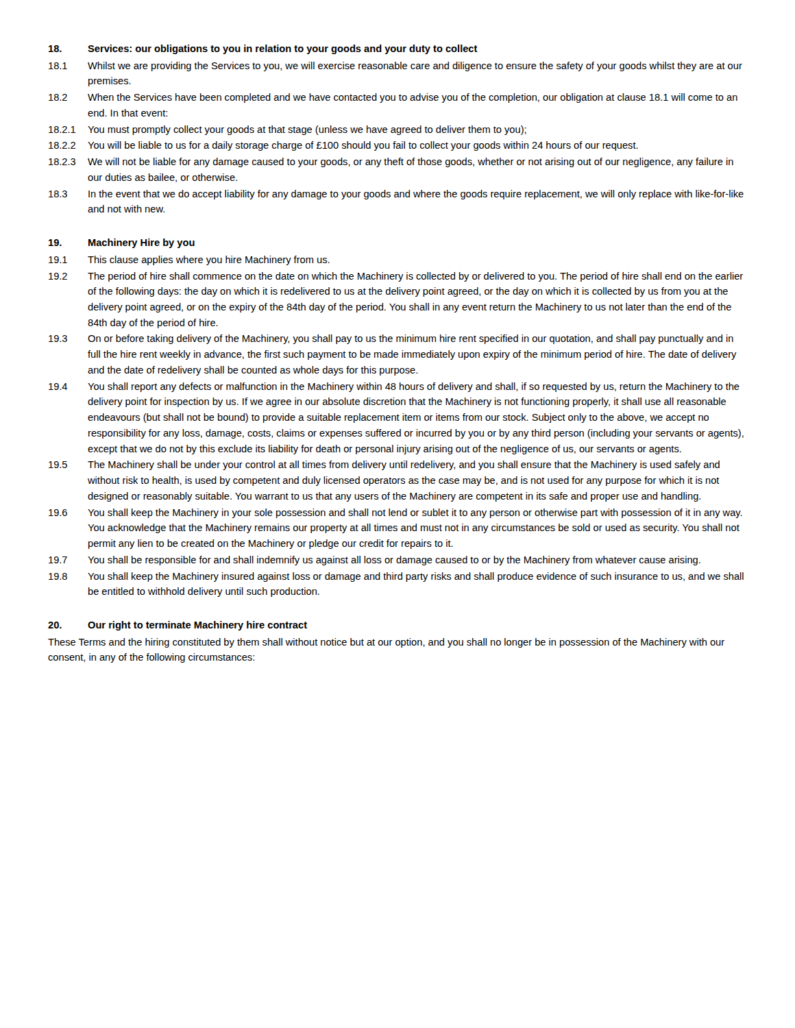18. Services: our obligations to you in relation to your goods and your duty to collect
18.1 Whilst we are providing the Services to you, we will exercise reasonable care and diligence to ensure the safety of your goods whilst they are at our premises.
18.2 When the Services have been completed and we have contacted you to advise you of the completion, our obligation at clause 18.1 will come to an end. In that event:
18.2.1 You must promptly collect your goods at that stage (unless we have agreed to deliver them to you);
18.2.2 You will be liable to us for a daily storage charge of £100 should you fail to collect your goods within 24 hours of our request.
18.2.3 We will not be liable for any damage caused to your goods, or any theft of those goods, whether or not arising out of our negligence, any failure in our duties as bailee, or otherwise.
18.3 In the event that we do accept liability for any damage to your goods and where the goods require replacement, we will only replace with like-for-like and not with new.
19. Machinery Hire by you
19.1 This clause applies where you hire Machinery from us.
19.2 The period of hire shall commence on the date on which the Machinery is collected by or delivered to you. The period of hire shall end on the earlier of the following days: the day on which it is redelivered to us at the delivery point agreed, or the day on which it is collected by us from you at the delivery point agreed, or on the expiry of the 84th day of the period. You shall in any event return the Machinery to us not later than the end of the 84th day of the period of hire.
19.3 On or before taking delivery of the Machinery, you shall pay to us the minimum hire rent specified in our quotation, and shall pay punctually and in full the hire rent weekly in advance, the first such payment to be made immediately upon expiry of the minimum period of hire. The date of delivery and the date of redelivery shall be counted as whole days for this purpose.
19.4 You shall report any defects or malfunction in the Machinery within 48 hours of delivery and shall, if so requested by us, return the Machinery to the delivery point for inspection by us. If we agree in our absolute discretion that the Machinery is not functioning properly, it shall use all reasonable endeavours (but shall not be bound) to provide a suitable replacement item or items from our stock. Subject only to the above, we accept no responsibility for any loss, damage, costs, claims or expenses suffered or incurred by you or by any third person (including your servants or agents), except that we do not by this exclude its liability for death or personal injury arising out of the negligence of us, our servants or agents.
19.5 The Machinery shall be under your control at all times from delivery until redelivery, and you shall ensure that the Machinery is used safely and without risk to health, is used by competent and duly licensed operators as the case may be, and is not used for any purpose for which it is not designed or reasonably suitable. You warrant to us that any users of the Machinery are competent in its safe and proper use and handling.
19.6 You shall keep the Machinery in your sole possession and shall not lend or sublet it to any person or otherwise part with possession of it in any way. You acknowledge that the Machinery remains our property at all times and must not in any circumstances be sold or used as security. You shall not permit any lien to be created on the Machinery or pledge our credit for repairs to it.
19.7 You shall be responsible for and shall indemnify us against all loss or damage caused to or by the Machinery from whatever cause arising.
19.8 You shall keep the Machinery insured against loss or damage and third party risks and shall produce evidence of such insurance to us, and we shall be entitled to withhold delivery until such production.
20. Our right to terminate Machinery hire contract
These Terms and the hiring constituted by them shall without notice but at our option, and you shall no longer be in possession of the Machinery with our consent, in any of the following circumstances: